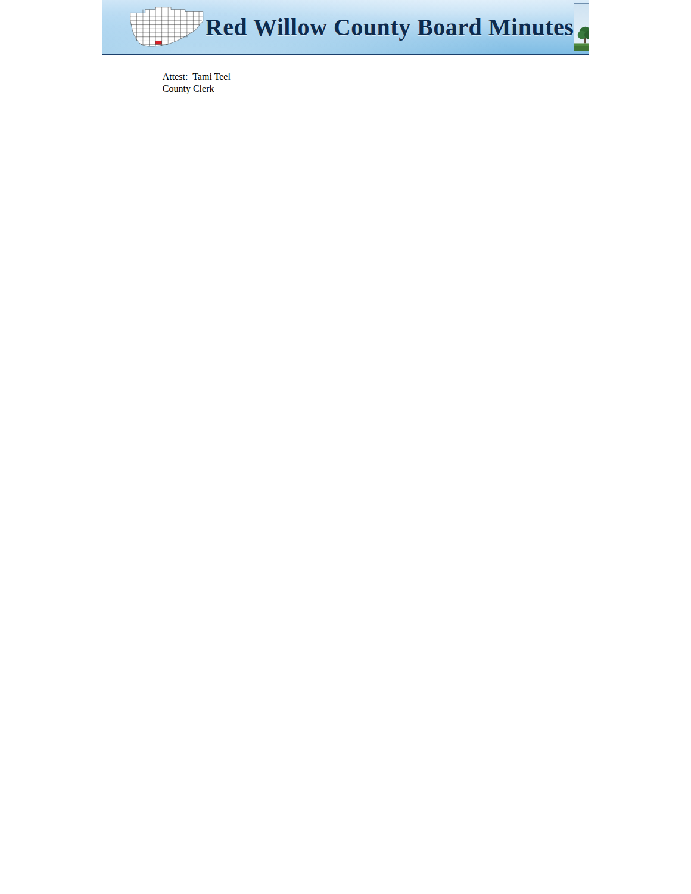Red Willow County Board Minutes
Attest: Tami Teel
County Clerk